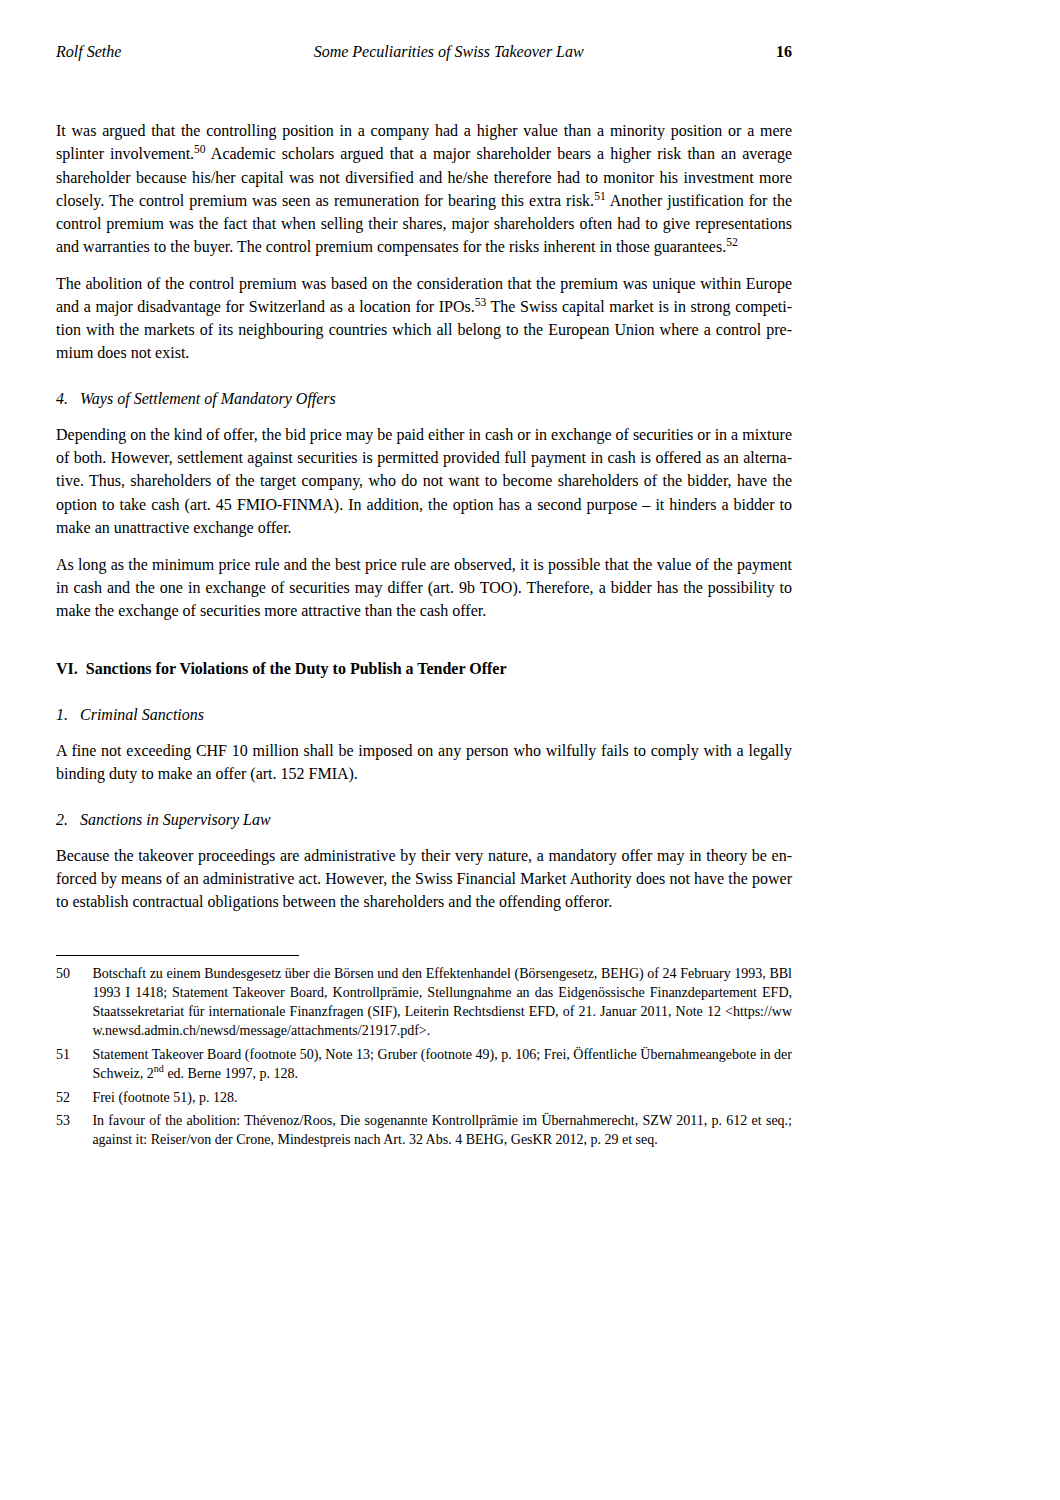Rolf Sethe Some Peculiarities of Swiss Takeover Law 16
It was argued that the controlling position in a company had a higher value than a minority position or a mere splinter involvement.50 Academic scholars argued that a major shareholder bears a higher risk than an average shareholder because his/her capital was not diversified and he/she therefore had to monitor his investment more closely. The control premium was seen as remuneration for bearing this extra risk.51 Another justification for the control premium was the fact that when selling their shares, major shareholders often had to give representations and warranties to the buyer. The control premium compensates for the risks inherent in those guarantees.52
The abolition of the control premium was based on the consideration that the premium was unique within Europe and a major disadvantage for Switzerland as a location for IPOs.53 The Swiss capital market is in strong competition with the markets of its neighbouring countries which all belong to the European Union where a control premium does not exist.
4. Ways of Settlement of Mandatory Offers
Depending on the kind of offer, the bid price may be paid either in cash or in exchange of securities or in a mixture of both. However, settlement against securities is permitted provided full payment in cash is offered as an alternative. Thus, shareholders of the target company, who do not want to become shareholders of the bidder, have the option to take cash (art. 45 FMIO-FINMA). In addition, the option has a second purpose – it hinders a bidder to make an unattractive exchange offer.
As long as the minimum price rule and the best price rule are observed, it is possible that the value of the payment in cash and the one in exchange of securities may differ (art. 9b TOO). Therefore, a bidder has the possibility to make the exchange of securities more attractive than the cash offer.
VI. Sanctions for Violations of the Duty to Publish a Tender Offer
1. Criminal Sanctions
A fine not exceeding CHF 10 million shall be imposed on any person who wilfully fails to comply with a legally binding duty to make an offer (art. 152 FMIA).
2. Sanctions in Supervisory Law
Because the takeover proceedings are administrative by their very nature, a mandatory offer may in theory be enforced by means of an administrative act. However, the Swiss Financial Market Authority does not have the power to establish contractual obligations between the shareholders and the offending offeror.
50 Botschaft zu einem Bundesgesetz über die Börsen und den Effektenhandel (Börsengesetz, BEHG) of 24 February 1993, BBl 1993 I 1418; Statement Takeover Board, Kontrollprämie, Stellungnahme an das Eidgenössische Finanzdepartement EFD, Staatssekretariat für internationale Finanzfragen (SIF), Leiterin Rechtsdienst EFD, of 21. Januar 2011, Note 12 <https://www.newsd.admin.ch/newsd/message/attachments/21917.pdf>.
51 Statement Takeover Board (footnote 50), Note 13; Gruber (footnote 49), p. 106; Frei, Öffentliche Übernahmeangebote in der Schweiz, 2nd ed. Berne 1997, p. 128.
52 Frei (footnote 51), p. 128.
53 In favour of the abolition: Thévenoz/Roos, Die sogenannte Kontrollprämie im Übernahmerecht, SZW 2011, p. 612 et seq.; against it: Reiser/von der Crone, Mindestpreis nach Art. 32 Abs. 4 BEHG, GesKR 2012, p. 29 et seq.